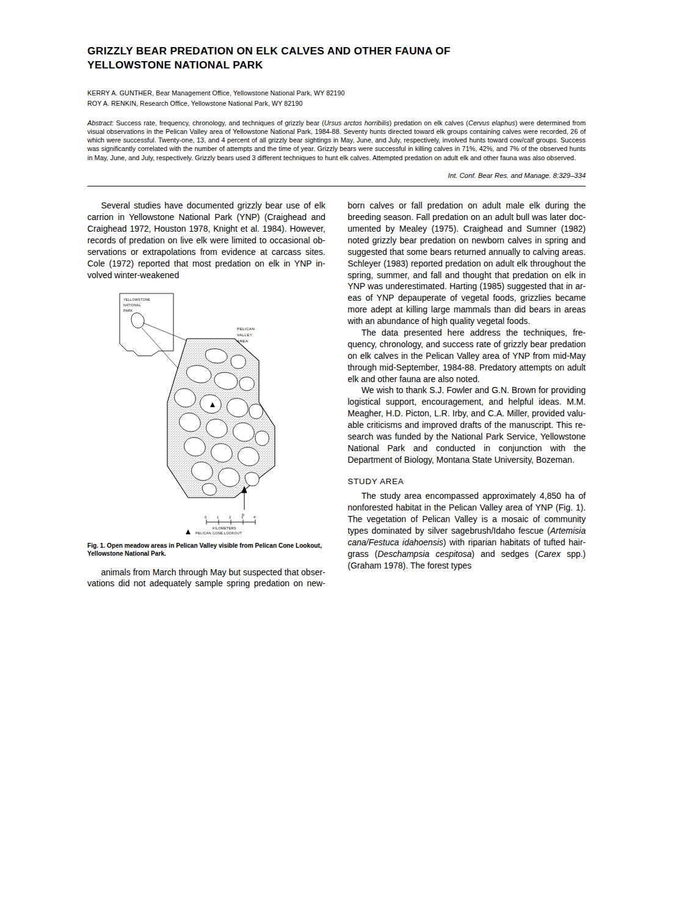GRIZZLY BEAR PREDATION ON ELK CALVES AND OTHER FAUNA OF
YELLOWSTONE NATIONAL PARK
KERRY A. GUNTHER, Bear Management Office, Yellowstone National Park, WY 82190
ROY A. RENKIN, Research Office, Yellowstone National Park, WY 82190
Abstract: Success rate, frequency, chronology, and techniques of grizzly bear (Ursus arctos horribilis) predation on elk calves (Cervus elaphus) were determined from visual observations in the Pelican Valley area of Yellowstone National Park, 1984-88. Seventy hunts directed toward elk groups containing calves were recorded, 26 of which were successful. Twenty-one, 13, and 4 percent of all grizzly bear sightings in May, June, and July, respectively, involved hunts toward cow/calf groups. Success was significantly correlated with the number of attempts and the time of year. Grizzly bears were successful in killing calves in 71%, 42%, and 7% of the observed hunts in May, June, and July, respectively. Grizzly bears used 3 different techniques to hunt elk calves. Attempted predation on adult elk and other fauna was also observed.
Int. Conf. Bear Res. and Manage. 8:329–334
Several studies have documented grizzly bear use of elk carrion in Yellowstone National Park (YNP) (Craighead and Craighead 1972, Houston 1978, Knight et al. 1984). However, records of predation on live elk were limited to occasional observations or extrapolations from evidence at carcass sites. Cole (1972) reported that most predation on elk in YNP involved winter-weakened
YELLOWSTONE NATIONAL PARK PELICAN VALLEY AREA N 0 1 2 3 4 KILOMETERS PELICAN CONE LOOKOUT
Fig. 1. Open meadow areas in Pelican Valley visible from Pelican Cone Lookout, Yellowstone National Park.
animals from March through May but suspected that observations did not adequately sample spring predation on newborn calves or fall predation on adult male elk during the breeding season. Fall predation on an adult bull was later documented by Mealey (1975). Craighead and Sumner (1982) noted grizzly bear predation on newborn calves in spring and suggested that some bears returned annually to calving areas. Schleyer (1983) reported predation on adult elk throughout the spring, summer, and fall and thought that predation on elk in YNP was underestimated. Harting (1985) suggested that in areas of YNP depauperate of vegetal foods, grizzlies became more adept at killing large mammals than did bears in areas with an abundance of high quality vegetal foods.
The data presented here address the techniques, frequency, chronology, and success rate of grizzly bear predation on elk calves in the Pelican Valley area of YNP from mid-May through mid-September, 1984-88. Predatory attempts on adult elk and other fauna are also noted.
We wish to thank S.J. Fowler and G.N. Brown for providing logistical support, encouragement, and helpful ideas. M.M. Meagher, H.D. Picton, L.R. Irby, and C.A. Miller, provided valuable criticisms and improved drafts of the manuscript. This research was funded by the National Park Service, Yellowstone National Park and conducted in conjunction with the Department of Biology, Montana State University, Bozeman.
STUDY AREA
The study area encompassed approximately 4,850 ha of nonforested habitat in the Pelican Valley area of YNP (Fig. 1). The vegetation of Pelican Valley is a mosaic of community types dominated by silver sagebrush/Idaho fescue (Artemisia cana/Festuca idahoensis) with riparian habitats of tufted hairgrass (Deschampsia cespitosa) and sedges (Carex spp.) (Graham 1978). The forest types
FOREST OPEN MEADOW